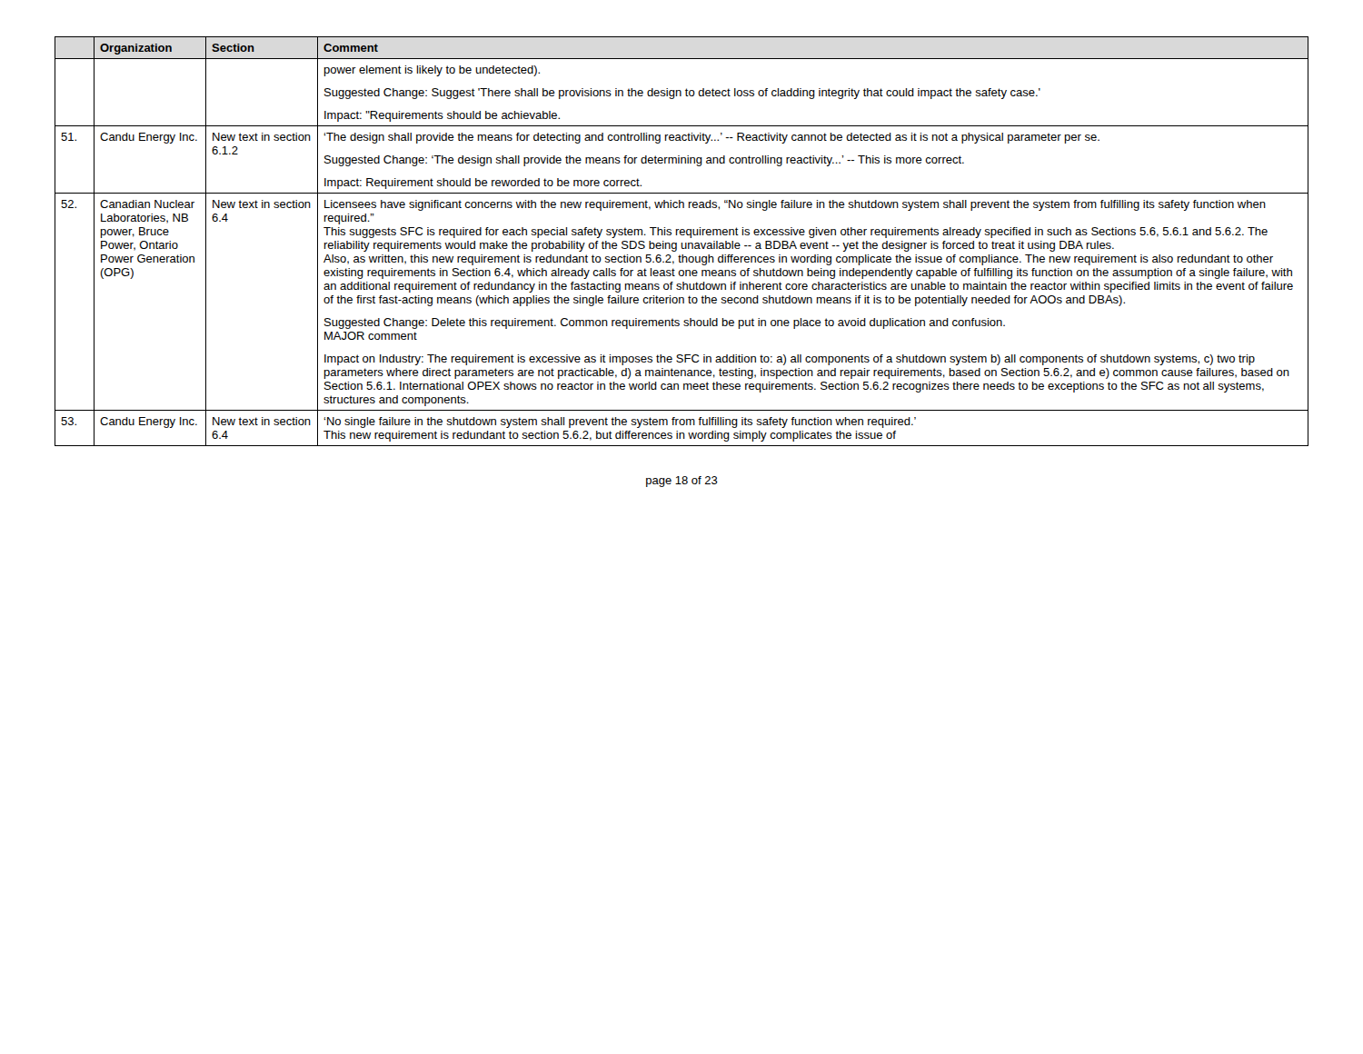| | Organization | Section | Comment |
| --- | --- | --- | --- |
| | | | power element is likely to be undetected). Suggested Change: Suggest 'There shall be provisions in the design to detect loss of cladding integrity that could impact the safety case.' Impact: "Requirements should be achievable. |
| 51. | Candu Energy Inc. | New text in section 6.1.2 | ‘The design shall provide the means for detecting and controlling reactivity...’ -- Reactivity cannot be detected as it is not a physical parameter per se. Suggested Change: ‘The design shall provide the means for determining and controlling reactivity...’ -- This is more correct. Impact: Requirement should be reworded to be more correct. |
| 52. | Canadian Nuclear Laboratories, NB power, Bruce Power, Ontario Power Generation (OPG) | New text in section 6.4 | Licensees have significant concerns with the new requirement, which reads, “No single failure in the shutdown system shall prevent the system from fulfilling its safety function when required.” This suggests SFC is required for each special safety system. This requirement is excessive given other requirements already specified in such as Sections 5.6, 5.6.1 and 5.6.2. The reliability requirements would make the probability of the SDS being unavailable -- a BDBA event -- yet the designer is forced to treat it using DBA rules. Also, as written, this new requirement is redundant to section 5.6.2, though differences in wording complicate the issue of compliance. The new requirement is also redundant to other existing requirements in Section 6.4, which already calls for at least one means of shutdown being independently capable of fulfilling its function on the assumption of a single failure, with an additional requirement of redundancy in the fastacting means of shutdown if inherent core characteristics are unable to maintain the reactor within specified limits in the event of failure of the first fast-acting means (which applies the single failure criterion to the second shutdown means if it is to be potentially needed for AOOs and DBAs). Suggested Change: Delete this requirement. Common requirements should be put in one place to avoid duplication and confusion. MAJOR comment Impact on Industry: The requirement is excessive as it imposes the SFC in addition to: a) all components of a shutdown system b) all components of shutdown systems, c) two trip parameters where direct parameters are not practicable, d) a maintenance, testing, inspection and repair requirements, based on Section 5.6.2, and e) common cause failures, based on Section 5.6.1. International OPEX shows no reactor in the world can meet these requirements. Section 5.6.2 recognizes there needs to be exceptions to the SFC as not all systems, structures and components. |
| 53. | Candu Energy Inc. | New text in section 6.4 | ‘No single failure in the shutdown system shall prevent the system from fulfilling its safety function when required.’ This new requirement is redundant to section 5.6.2, but differences in wording simply complicates the issue of |
page 18 of 23